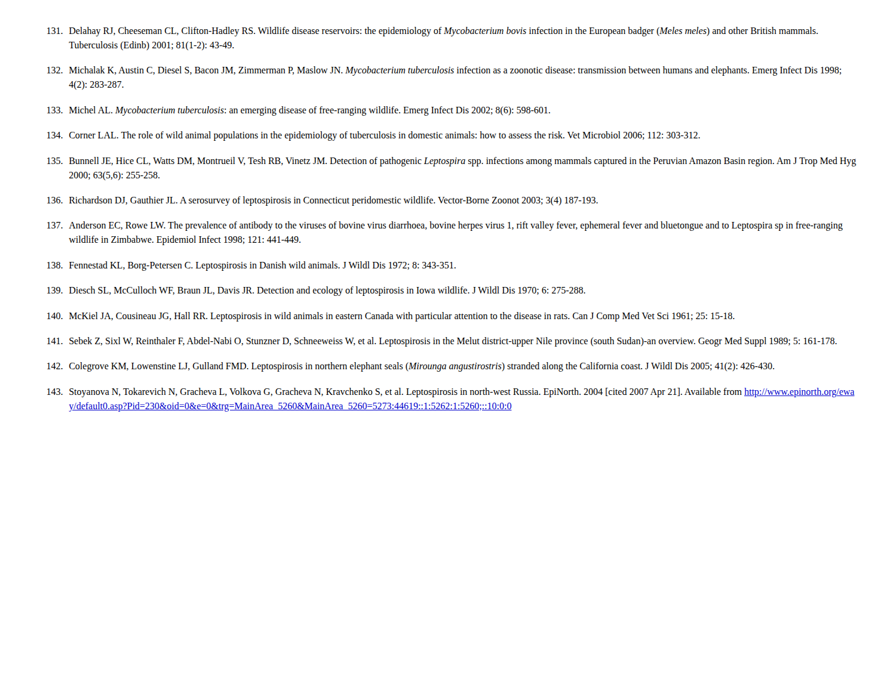Delahay RJ, Cheeseman CL, Clifton-Hadley RS. Wildlife disease reservoirs: the epidemiology of Mycobacterium bovis infection in the European badger (Meles meles) and other British mammals. Tuberculosis (Edinb) 2001; 81(1-2): 43-49.
Michalak K, Austin C, Diesel S, Bacon JM, Zimmerman P, Maslow JN. Mycobacterium tuberculosis infection as a zoonotic disease: transmission between humans and elephants. Emerg Infect Dis 1998; 4(2): 283-287.
Michel AL. Mycobacterium tuberculosis: an emerging disease of free-ranging wildlife. Emerg Infect Dis 2002; 8(6): 598-601.
Corner LAL. The role of wild animal populations in the epidemiology of tuberculosis in domestic animals: how to assess the risk. Vet Microbiol 2006; 112: 303-312.
Bunnell JE, Hice CL, Watts DM, Montrueil V, Tesh RB, Vinetz JM. Detection of pathogenic Leptospira spp. infections among mammals captured in the Peruvian Amazon Basin region. Am J Trop Med Hyg 2000; 63(5,6): 255-258.
Richardson DJ, Gauthier JL. A serosurvey of leptospirosis in Connecticut peridomestic wildlife. Vector-Borne Zoonot 2003; 3(4) 187-193.
Anderson EC, Rowe LW. The prevalence of antibody to the viruses of bovine virus diarrhoea, bovine herpes virus 1, rift valley fever, ephemeral fever and bluetongue and to Leptospira sp in free-ranging wildlife in Zimbabwe. Epidemiol Infect 1998; 121: 441-449.
Fennestad KL, Borg-Petersen C. Leptospirosis in Danish wild animals. J Wildl Dis 1972; 8: 343-351.
Diesch SL, McCulloch WF, Braun JL, Davis JR. Detection and ecology of leptospirosis in Iowa wildlife. J Wildl Dis 1970; 6: 275-288.
McKiel JA, Cousineau JG, Hall RR. Leptospirosis in wild animals in eastern Canada with particular attention to the disease in rats. Can J Comp Med Vet Sci 1961; 25: 15-18.
Sebek Z, Sixl W, Reinthaler F, Abdel-Nabi O, Stunzner D, Schneeweiss W, et al. Leptospirosis in the Melut district-upper Nile province (south Sudan)-an overview. Geogr Med Suppl 1989; 5: 161-178.
Colegrove KM, Lowenstine LJ, Gulland FMD. Leptospirosis in northern elephant seals (Mirounga angustirostris) stranded along the California coast. J Wildl Dis 2005; 41(2): 426-430.
Stoyanova N, Tokarevich N, Gracheva L, Volkova G, Gracheva N, Kravchenko S, et al. Leptospirosis in north-west Russia. EpiNorth. 2004 [cited 2007 Apr 21]. Available from http://www.epinorth.org/eway/default0.asp?Pid=230&oid=0&e=0&trg=MainArea_5260&MainArea_5260=5273:44619::1:5262:1:5260;::10:0:0